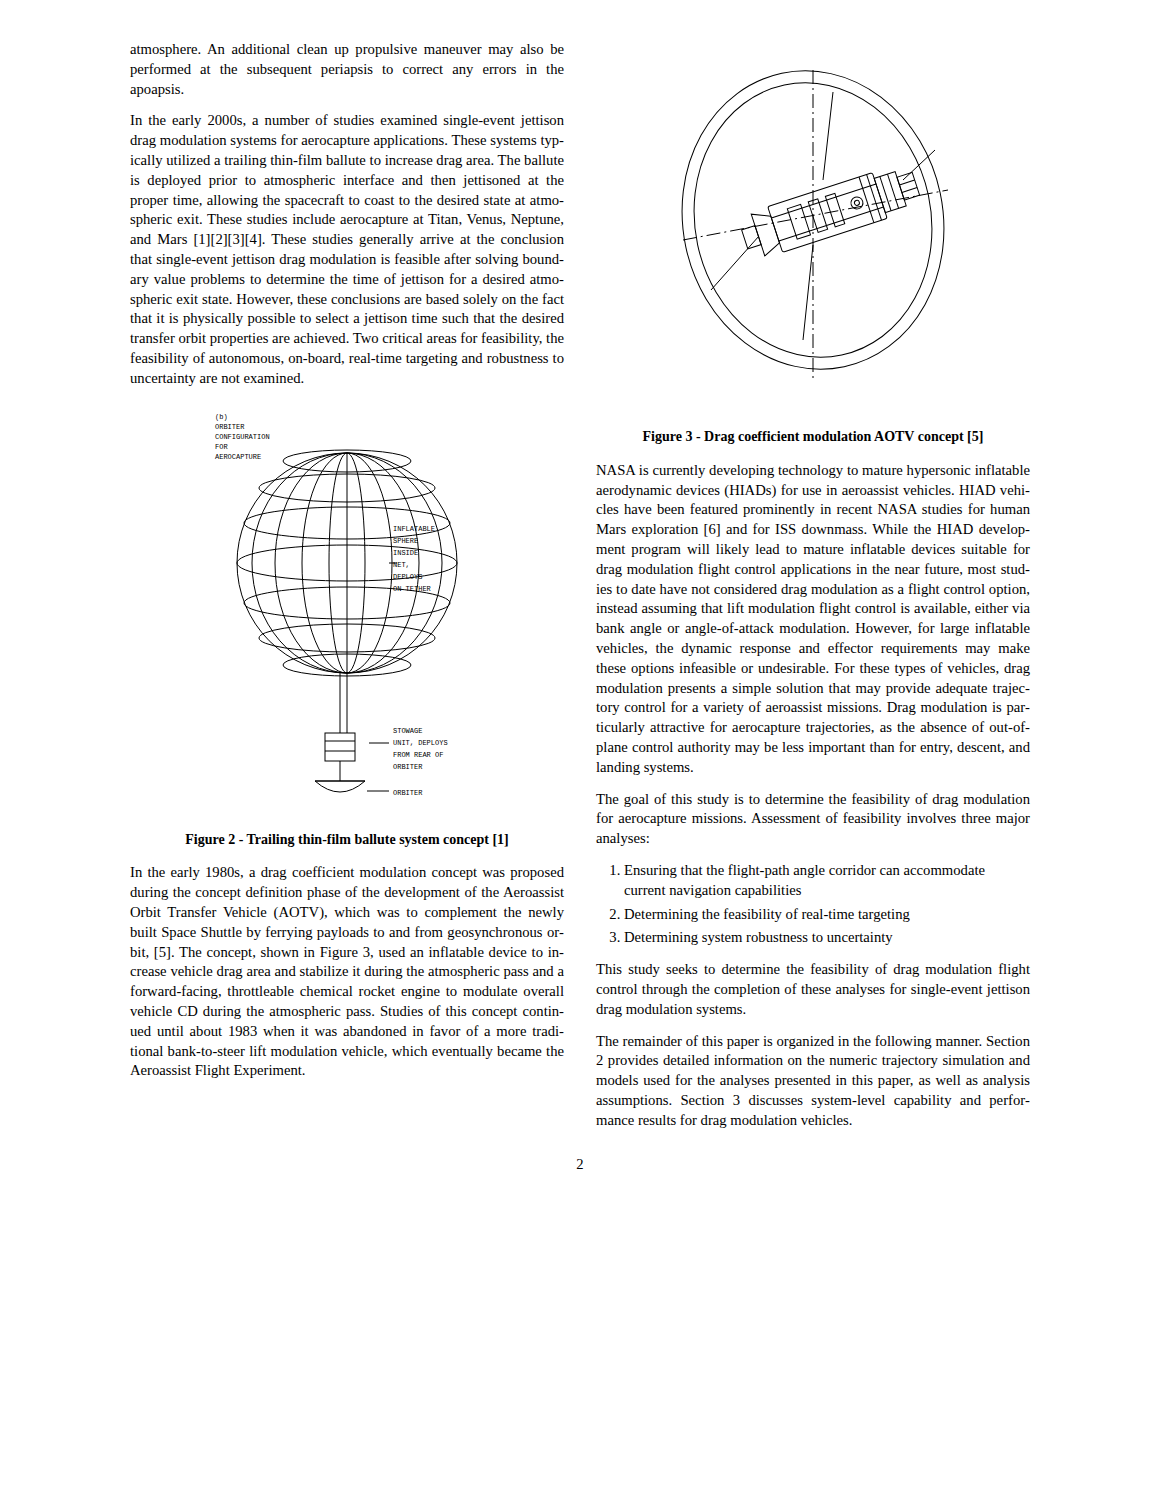atmosphere. An additional clean up propulsive maneuver may also be performed at the subsequent periapsis to correct any errors in the apoapsis.
In the early 2000s, a number of studies examined single-event jettison drag modulation systems for aerocapture applications. These systems typically utilized a trailing thin-film ballute to increase drag area. The ballute is deployed prior to atmospheric interface and then jettisoned at the proper time, allowing the spacecraft to coast to the desired state at atmospheric exit. These studies include aerocapture at Titan, Venus, Neptune, and Mars [1][2][3][4]. These studies generally arrive at the conclusion that single-event jettison drag modulation is feasible after solving boundary value problems to determine the time of jettison for a desired atmospheric exit state. However, these conclusions are based solely on the fact that it is physically possible to select a jettison time such that the desired transfer orbit properties are achieved. Two critical areas for feasibility, the feasibility of autonomous, on-board, real-time targeting and robustness to uncertainty are not examined.
(b) ORBITER CONFIGURATION FOR AEROCAPTURE INFLATABLE SPHERE INSIDE NET, DEPLOYS ON TETHER STOWAGE UNIT, DEPLOYS FROM REAR OF ORBITER ORBITER
Figure 2 - Trailing thin-film ballute system concept [1]
In the early 1980s, a drag coefficient modulation concept was proposed during the concept definition phase of the development of the Aeroassist Orbit Transfer Vehicle (AOTV), which was to complement the newly built Space Shuttle by ferrying payloads to and from geosynchronous orbit, [5]. The concept, shown in Figure 3, used an inflatable device to increase vehicle drag area and stabilize it during the atmospheric pass and a forward-facing, throttleable chemical rocket engine to modulate overall vehicle CD during the atmospheric pass. Studies of this concept continued until about 1983 when it was abandoned in favor of a more traditional bank-to-steer lift modulation vehicle, which eventually became the Aeroassist Flight Experiment.
Figure 3 - Drag coefficient modulation AOTV concept [5]
NASA is currently developing technology to mature hypersonic inflatable aerodynamic devices (HIADs) for use in aeroassist vehicles. HIAD vehicles have been featured prominently in recent NASA studies for human Mars exploration [6] and for ISS downmass. While the HIAD development program will likely lead to mature inflatable devices suitable for drag modulation flight control applications in the near future, most studies to date have not considered drag modulation as a flight control option, instead assuming that lift modulation flight control is available, either via bank angle or angle-of-attack modulation. However, for large inflatable vehicles, the dynamic response and effector requirements may make these options infeasible or undesirable. For these types of vehicles, drag modulation presents a simple solution that may provide adequate trajectory control for a variety of aeroassist missions. Drag modulation is particularly attractive for aerocapture trajectories, as the absence of out-of-plane control authority may be less important than for entry, descent, and landing systems.
The goal of this study is to determine the feasibility of drag modulation for aerocapture missions. Assessment of feasibility involves three major analyses:
Ensuring that the flight-path angle corridor can accommodate current navigation capabilities
Determining the feasibility of real-time targeting
Determining system robustness to uncertainty
This study seeks to determine the feasibility of drag modulation flight control through the completion of these analyses for single-event jettison drag modulation systems.
The remainder of this paper is organized in the following manner. Section 2 provides detailed information on the numeric trajectory simulation and models used for the analyses presented in this paper, as well as analysis assumptions. Section 3 discusses system-level capability and performance results for drag modulation vehicles.
2